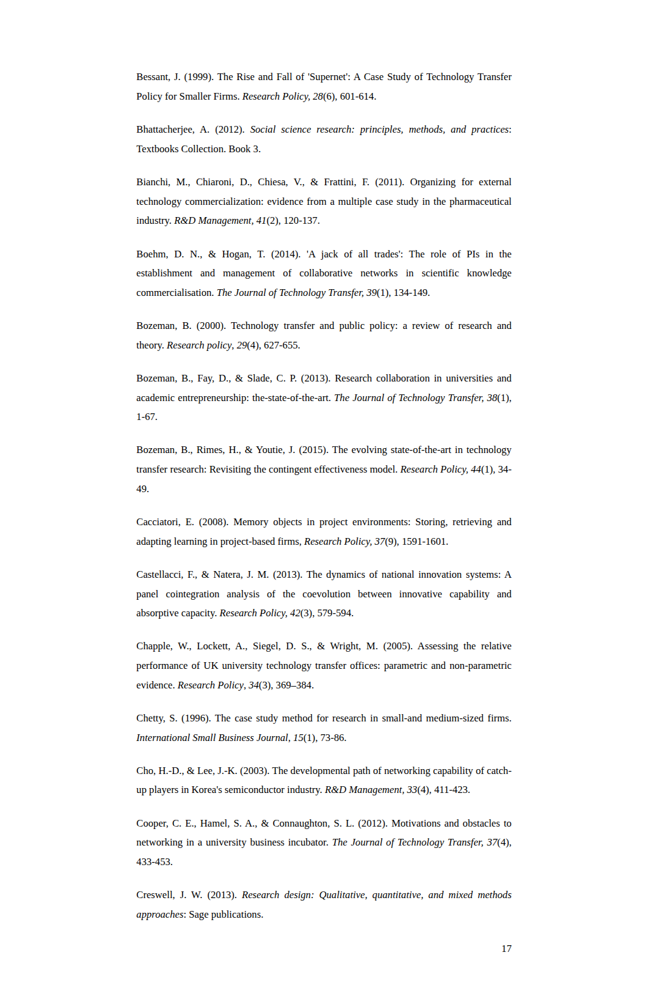Bessant, J. (1999). The Rise and Fall of 'Supernet': A Case Study of Technology Transfer Policy for Smaller Firms. Research Policy, 28(6), 601-614.
Bhattacherjee, A. (2012). Social science research: principles, methods, and practices: Textbooks Collection. Book 3.
Bianchi, M., Chiaroni, D., Chiesa, V., & Frattini, F. (2011). Organizing for external technology commercialization: evidence from a multiple case study in the pharmaceutical industry. R&D Management, 41(2), 120-137.
Boehm, D. N., & Hogan, T. (2014). 'A jack of all trades': The role of PIs in the establishment and management of collaborative networks in scientific knowledge commercialisation. The Journal of Technology Transfer, 39(1), 134-149.
Bozeman, B. (2000). Technology transfer and public policy: a review of research and theory. Research policy, 29(4), 627-655.
Bozeman, B., Fay, D., & Slade, C. P. (2013). Research collaboration in universities and academic entrepreneurship: the-state-of-the-art. The Journal of Technology Transfer, 38(1), 1-67.
Bozeman, B., Rimes, H., & Youtie, J. (2015). The evolving state-of-the-art in technology transfer research: Revisiting the contingent effectiveness model. Research Policy, 44(1), 34-49.
Cacciatori, E. (2008). Memory objects in project environments: Storing, retrieving and adapting learning in project-based firms, Research Policy, 37(9), 1591-1601.
Castellacci, F., & Natera, J. M. (2013). The dynamics of national innovation systems: A panel cointegration analysis of the coevolution between innovative capability and absorptive capacity. Research Policy, 42(3), 579-594.
Chapple, W., Lockett, A., Siegel, D. S., & Wright, M. (2005). Assessing the relative performance of UK university technology transfer offices: parametric and non-parametric evidence. Research Policy, 34(3), 369–384.
Chetty, S. (1996). The case study method for research in small-and medium-sized firms. International Small Business Journal, 15(1), 73-86.
Cho, H.-D., & Lee, J.-K. (2003). The developmental path of networking capability of catch-up players in Korea's semiconductor industry. R&D Management, 33(4), 411-423.
Cooper, C. E., Hamel, S. A., & Connaughton, S. L. (2012). Motivations and obstacles to networking in a university business incubator. The Journal of Technology Transfer, 37(4), 433-453.
Creswell, J. W. (2013). Research design: Qualitative, quantitative, and mixed methods approaches: Sage publications.
17